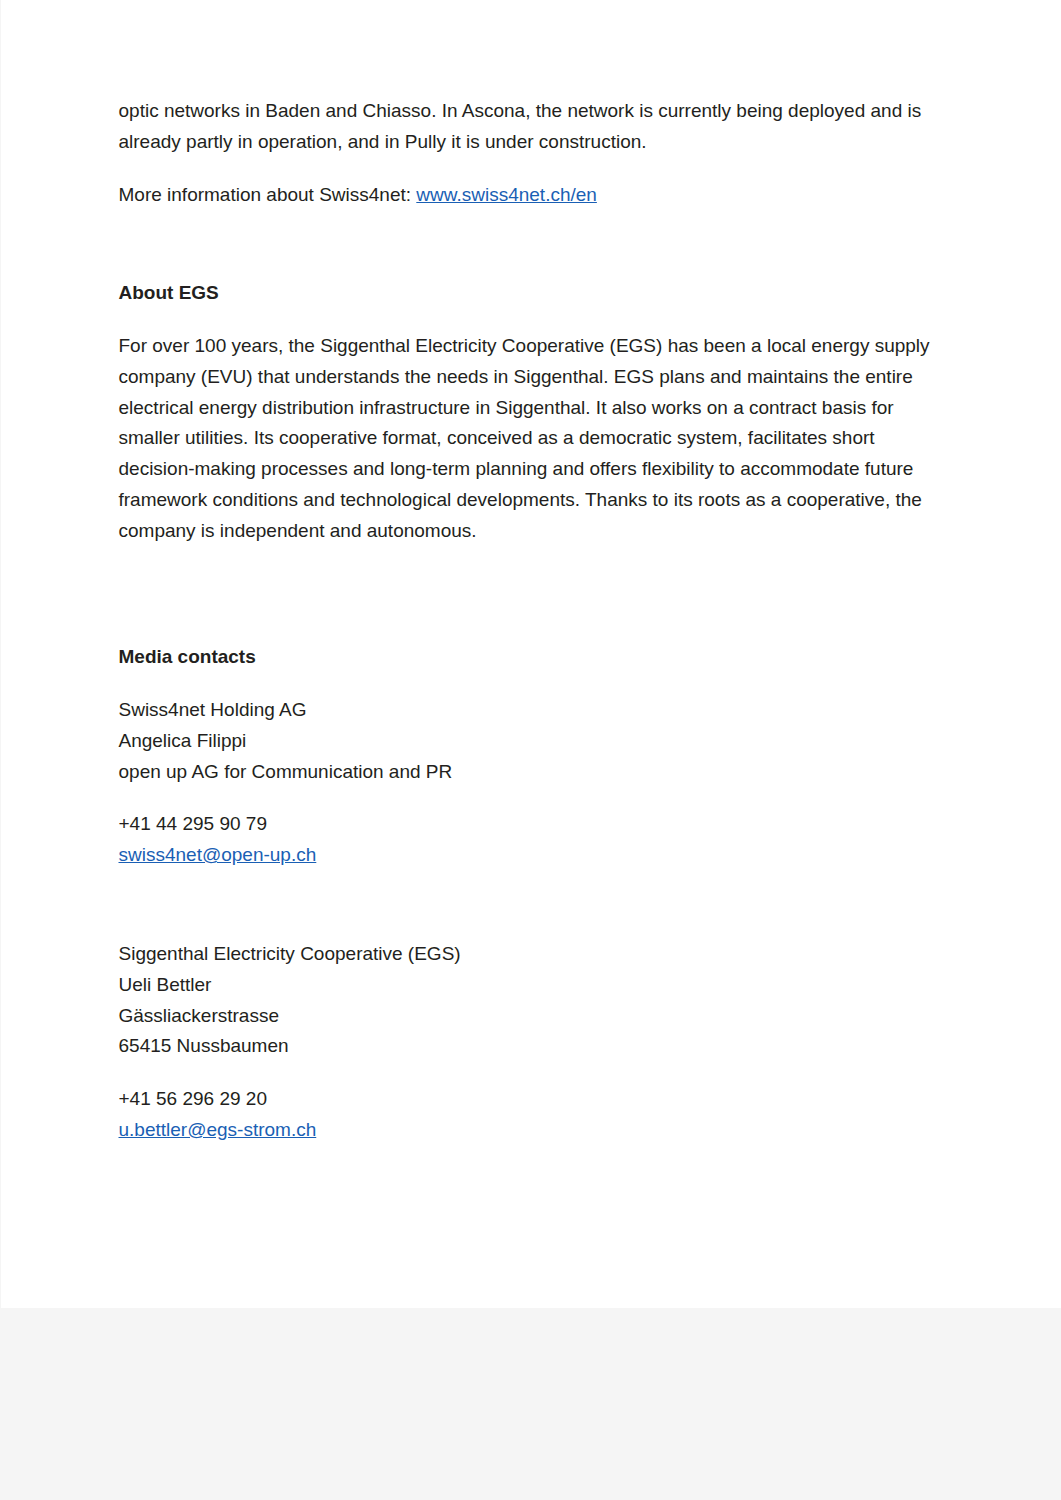optic networks in Baden and Chiasso. In Ascona, the network is currently being deployed and is already partly in operation, and in Pully it is under construction.
More information about Swiss4net: www.swiss4net.ch/en
About EGS
For over 100 years, the Siggenthal Electricity Cooperative (EGS) has been a local energy supply company (EVU) that understands the needs in Siggenthal. EGS plans and maintains the entire electrical energy distribution infrastructure in Siggenthal. It also works on a contract basis for smaller utilities. Its cooperative format, conceived as a democratic system, facilitates short decision-making processes and long-term planning and offers flexibility to accommodate future framework conditions and technological developments. Thanks to its roots as a cooperative, the company is independent and autonomous.
Media contacts
Swiss4net Holding AG
Angelica Filippi
open up AG for Communication and PR
+41 44 295 90 79
swiss4net@open-up.ch
Siggenthal Electricity Cooperative (EGS)
Ueli Bettler
Gässliackerstrasse
65415 Nussbaumen
+41 56 296 29 20
u.bettler@egs-strom.ch